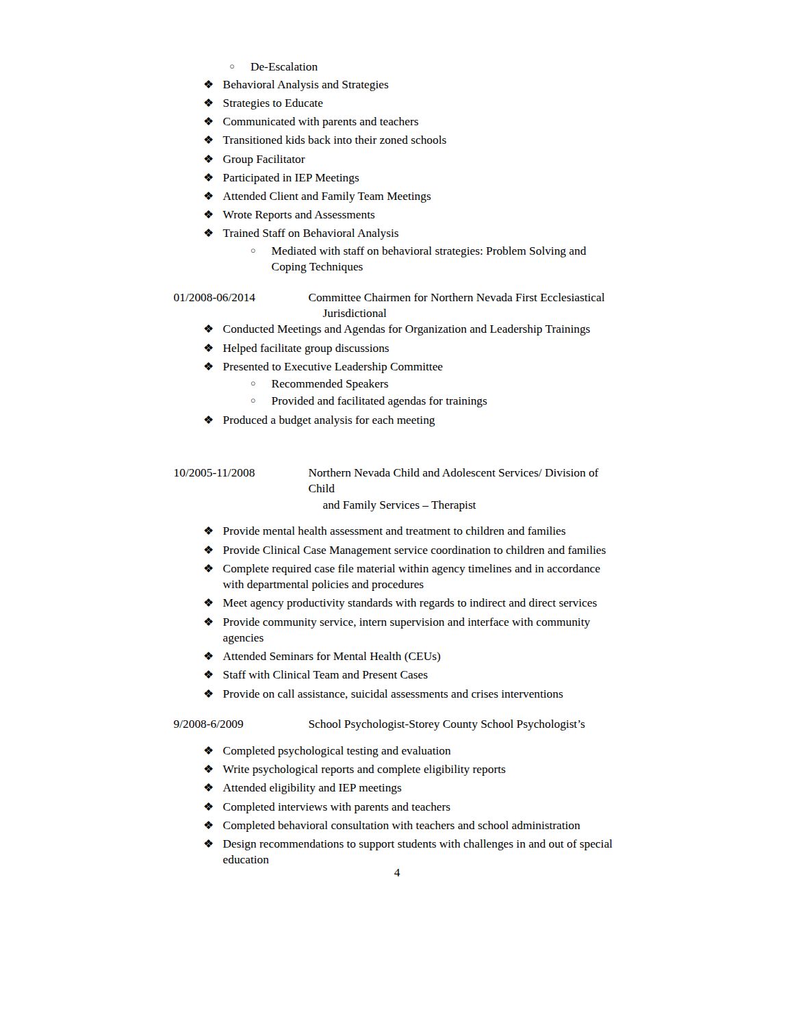De-Escalation
Behavioral Analysis and Strategies
Strategies to Educate
Communicated with parents and teachers
Transitioned kids back into their zoned schools
Group Facilitator
Participated in IEP Meetings
Attended Client and Family Team Meetings
Wrote Reports and Assessments
Trained Staff on Behavioral Analysis
Mediated with staff on behavioral strategies: Problem Solving and Coping Techniques
01/2008-06/2014
Committee Chairmen for Northern Nevada First Ecclesiastical Jurisdictional
Conducted Meetings and Agendas for Organization and Leadership Trainings
Helped facilitate group discussions
Presented to Executive Leadership Committee
Recommended Speakers
Provided and facilitated agendas for trainings
Produced a budget analysis for each meeting
10/2005-11/2008
Northern Nevada Child and Adolescent Services/ Division of Child and Family Services – Therapist
Provide mental health assessment and treatment to children and families
Provide Clinical Case Management service coordination to children and families
Complete required case file material within agency timelines and in accordance with departmental policies and procedures
Meet agency productivity standards with regards to indirect and direct services
Provide community service, intern supervision and interface with community agencies
Attended Seminars for Mental Health (CEUs)
Staff with Clinical Team and Present Cases
Provide on call assistance, suicidal assessments and crises interventions
9/2008-6/2009
School Psychologist-Storey County School Psychologist’s
Completed psychological testing and evaluation
Write psychological reports and complete eligibility reports
Attended eligibility and IEP meetings
Completed interviews with parents and teachers
Completed behavioral consultation with teachers and school administration
Design recommendations to support students with challenges in and out of special education
4